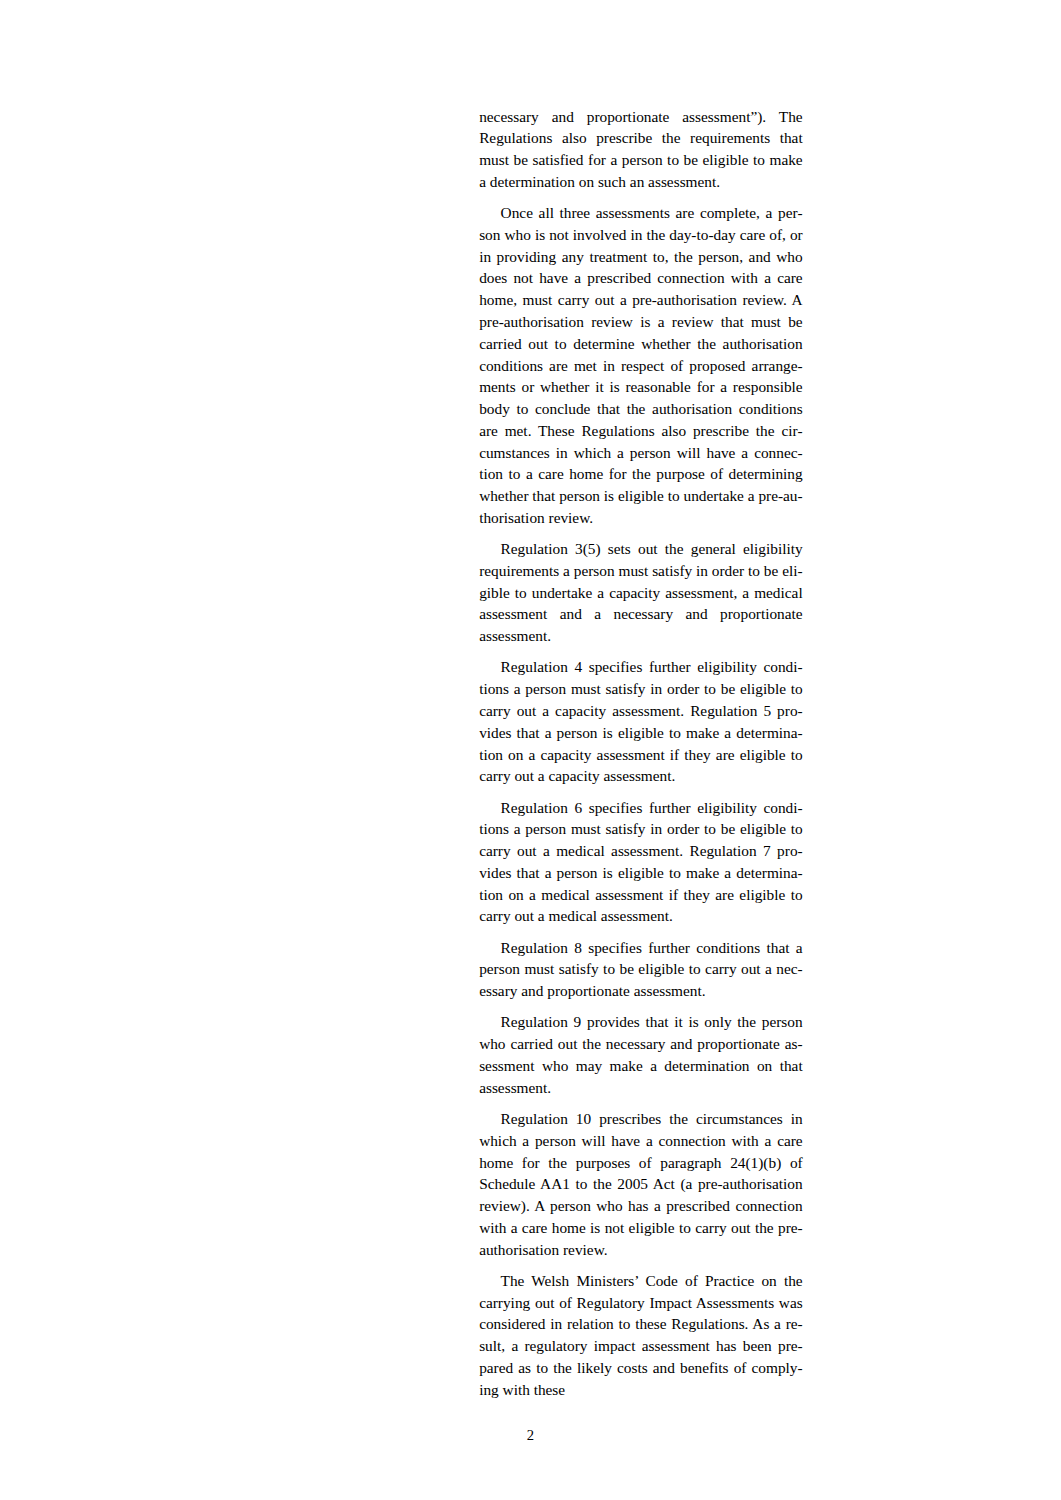necessary and proportionate assessment”). The Regulations also prescribe the requirements that must be satisfied for a person to be eligible to make a determination on such an assessment.
Once all three assessments are complete, a person who is not involved in the day-to-day care of, or in providing any treatment to, the person, and who does not have a prescribed connection with a care home, must carry out a pre-authorisation review. A pre-authorisation review is a review that must be carried out to determine whether the authorisation conditions are met in respect of proposed arrangements or whether it is reasonable for a responsible body to conclude that the authorisation conditions are met. These Regulations also prescribe the circumstances in which a person will have a connection to a care home for the purpose of determining whether that person is eligible to undertake a pre-authorisation review.
Regulation 3(5) sets out the general eligibility requirements a person must satisfy in order to be eligible to undertake a capacity assessment, a medical assessment and a necessary and proportionate assessment.
Regulation 4 specifies further eligibility conditions a person must satisfy in order to be eligible to carry out a capacity assessment. Regulation 5 provides that a person is eligible to make a determination on a capacity assessment if they are eligible to carry out a capacity assessment.
Regulation 6 specifies further eligibility conditions a person must satisfy in order to be eligible to carry out a medical assessment. Regulation 7 provides that a person is eligible to make a determination on a medical assessment if they are eligible to carry out a medical assessment.
Regulation 8 specifies further conditions that a person must satisfy to be eligible to carry out a necessary and proportionate assessment.
Regulation 9 provides that it is only the person who carried out the necessary and proportionate assessment who may make a determination on that assessment.
Regulation 10 prescribes the circumstances in which a person will have a connection with a care home for the purposes of paragraph 24(1)(b) of Schedule AA1 to the 2005 Act (a pre-authorisation review). A person who has a prescribed connection with a care home is not eligible to carry out the pre-authorisation review.
The Welsh Ministers’ Code of Practice on the carrying out of Regulatory Impact Assessments was considered in relation to these Regulations. As a result, a regulatory impact assessment has been prepared as to the likely costs and benefits of complying with these
2